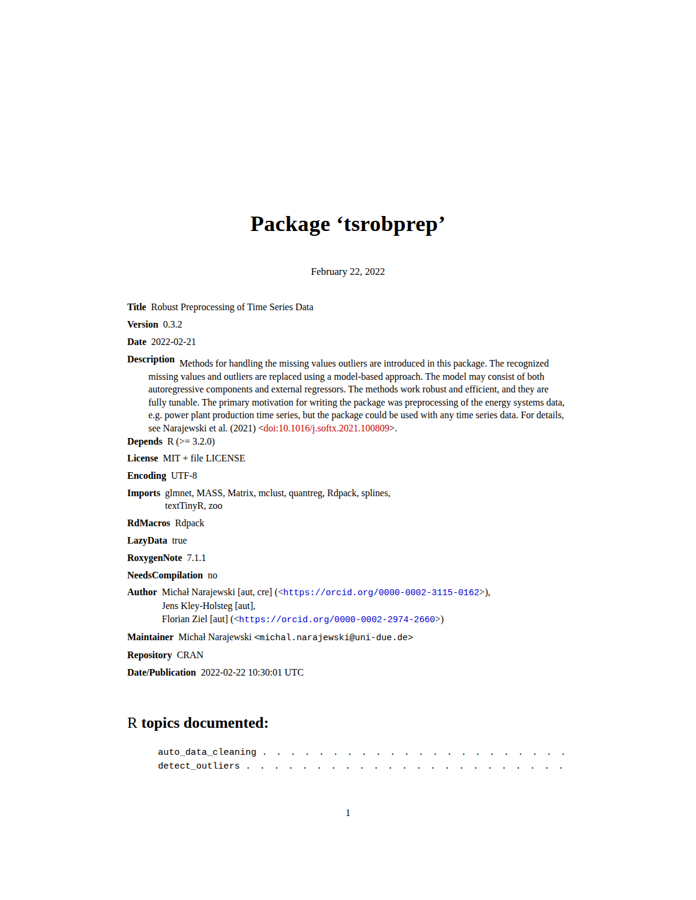Package ‘tsrobprep’
February 22, 2022
Title
Robust Preprocessing of Time Series Data
Version
0.3.2
Date
2022-02-21
Description
Methods for handling the missing values outliers are introduced in this package. The recognized missing values and outliers are replaced using a model-based approach. The model may consist of both autoregressive components and external regressors. The methods work robust and efficient, and they are fully tunable. The primary motivation for writing the package was preprocessing of the energy systems data, e.g. power plant production time series, but the package could be used with any time series data. For details, see Narajewski et al. (2021) <doi:10.1016/j.softx.2021.100809>.
Depends
R (>= 3.2.0)
License
MIT + file LICENSE
Encoding
UTF-8
Imports
glmnet, MASS, Matrix, mclust, quantreg, Rdpack, splines,
textTinyR, zoo
RdMacros
Rdpack
LazyData
true
RoxygenNote
7.1.1
NeedsCompilation
no
Author
Michał Narajewski [aut, cre] (<https://orcid.org/0000-0002-3115-0162>),
Jens Kley-Holsteg [aut],
Florian Ziel [aut] (<https://orcid.org/0000-0002-2974-2660>)
Maintainer
Michał Narajewski <michal.narajewski@uni-due.de>
Repository
CRAN
Date/Publication
2022-02-22 10:30:01 UTC
R topics documented:
auto_data_cleaning . . . . . . . . . . . . . . . . . . . . . . . . . . . . . . . . . . . . . . . . . . 2
detect_outliers . . . . . . . . . . . . . . . . . . . . . . . . . . . . . . . . . . . . . . . . . . . . 3
1